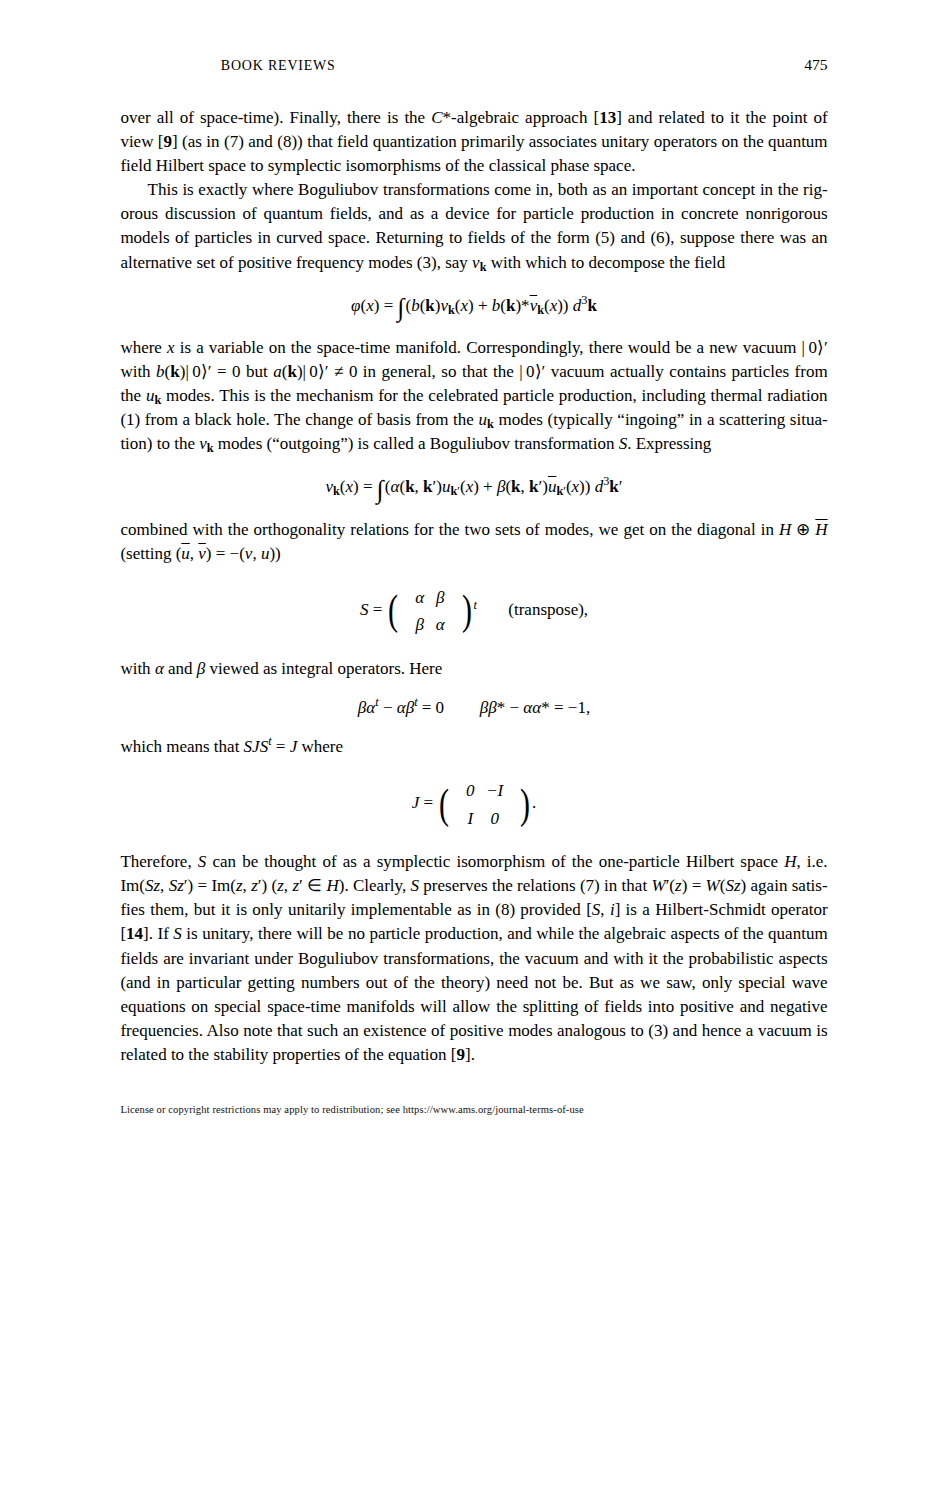BOOK REVIEWS 475
over all of space-time). Finally, there is the C*-algebraic approach [13] and related to it the point of view [9] (as in (7) and (8)) that field quantization primarily associates unitary operators on the quantum field Hilbert space to symplectic isomorphisms of the classical phase space.
This is exactly where Boguliubov transformations come in, both as an important concept in the rigorous discussion of quantum fields, and as a device for particle production in concrete nonrigorous models of particles in curved space. Returning to fields of the form (5) and (6), suppose there was an alternative set of positive frequency modes (3), say vk with which to decompose the field
φ(x) = ∫(b(k)vk(x) + b(k)*vk(x)) d3k
where x is a variable on the space-time manifold. Correspondingly, there would be a new vacuum | 0⟩′ with b(k)| 0⟩′ = 0 but a(k)| 0⟩′ ≠ 0 in general, so that the | 0⟩′ vacuum actually contains particles from the uk modes. This is the mechanism for the celebrated particle production, including thermal radiation (1) from a black hole. The change of basis from the uk modes (typically “ingoing” in a scattering situation) to the vk modes (“outgoing”) is called a Boguliubov transformation S. Expressing
vk(x) = ∫(α(k, k′)uk′(x) + β(k, k′)uk′(x)) d3k′
combined with the orthogonality relations for the two sets of modes, we get on the diagonal in H ⊕ H (setting (u, v) = −(v, u))
S = (
| α | β |
| β | α |
) t (transpose),
with α and β viewed as integral operators. Here
βαt − αβt = 0 ββ* − αα* = −1,
which means that SJSt = J where
J = (
| 0 | − I |
| I | 0 |
) .
Therefore, S can be thought of as a symplectic isomorphism of the one-particle Hilbert space H, i.e. Im(Sz, Sz′) = Im(z, z′) (z, z′ ∈ H). Clearly, S preserves the relations (7) in that W′(z) = W(Sz) again satisfies them, but it is only unitarily implementable as in (8) provided [S, i] is a Hilbert-Schmidt operator [14]. If S is unitary, there will be no particle production, and while the algebraic aspects of the quantum fields are invariant under Boguliubov transformations, the vacuum and with it the probabilistic aspects (and in particular getting numbers out of the theory) need not be. But as we saw, only special wave equations on special space-time manifolds will allow the splitting of fields into positive and negative frequencies. Also note that such an existence of positive modes analogous to (3) and hence a vacuum is related to the stability properties of the equation [9].
License or copyright restrictions may apply to redistribution; see https://www.ams.org/journal-terms-of-use